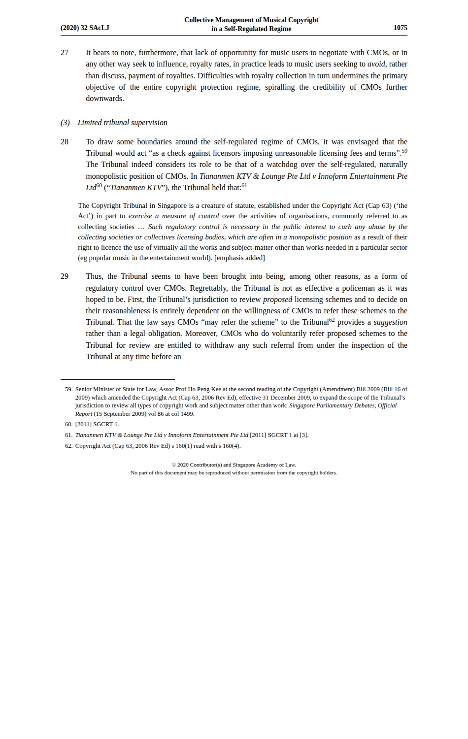(2020) 32 SAcLJ Collective Management of Musical Copyright
in a Self-Regulated Regime 1075
27 It bears to note, furthermore, that lack of opportunity for music users to negotiate with CMOs, or in any other way seek to influence, royalty rates, in practice leads to music users seeking to avoid, rather than discuss, payment of royalties. Difficulties with royalty collection in turn undermines the primary objective of the entire copyright protection regime, spiralling the credibility of CMOs further downwards.
(3) Limited tribunal supervision
28 To draw some boundaries around the self-regulated regime of CMOs, it was envisaged that the Tribunal would act “as a check against licensors imposing unreasonable licensing fees and terms”.59 The Tribunal indeed considers its role to be that of a watchdog over the self-regulated, naturally monopolistic position of CMOs. In Tiananmen KTV & Lounge Pte Ltd v Innoform Entertainment Pte Ltd60 (“Tiananmen KTV”), the Tribunal held that:61
The Copyright Tribunal in Singapore is a creature of statute, established under the Copyright Act (Cap 63) (‘the Act’) in part to exercise a measure of control over the activities of organisations, commonly referred to as collecting societies … Such regulatory control is necessary in the public interest to curb any abuse by the collecting societies or collectives licensing bodies, which are often in a monopolistic position as a result of their right to licence the use of virtually all the works and subject-matter other than works needed in a particular sector (eg popular music in the entertainment world). [emphasis added]
29 Thus, the Tribunal seems to have been brought into being, among other reasons, as a form of regulatory control over CMOs. Regrettably, the Tribunal is not as effective a policeman as it was hoped to be. First, the Tribunal’s jurisdiction to review proposed licensing schemes and to decide on their reasonableness is entirely dependent on the willingness of CMOs to refer these schemes to the Tribunal. That the law says CMOs “may refer the scheme” to the Tribunal62 provides a suggestion rather than a legal obligation. Moreover, CMOs who do voluntarily refer proposed schemes to the Tribunal for review are entitled to withdraw any such referral from under the inspection of the Tribunal at any time before an
Senior Minister of State for Law, Assoc Prof Ho Peng Kee at the second reading of the Copyright (Amendment) Bill 2009 (Bill 16 of 2009) which amended the Copyright Act (Cap 63, 2006 Rev Ed), effective 31 December 2009, to expand the scope of the Tribunal’s jurisdiction to review all types of copyright work and subject matter other than work: Singapore Parliamentary Debates, Official Report (15 September 2009) vol 86 at col 1499.
[2011] SGCRT 1.
Tiananmen KTV & Lounge Pte Ltd v Innoform Entertainment Pte Ltd [2011] SGCRT 1 at [3].
Copyright Act (Cap 63, 2006 Rev Ed) s 160(1) read with s 160(4).
© 2020 Contributor(s) and Singapore Academy of Law.
No part of this document may be reproduced without permission from the copyright holders.